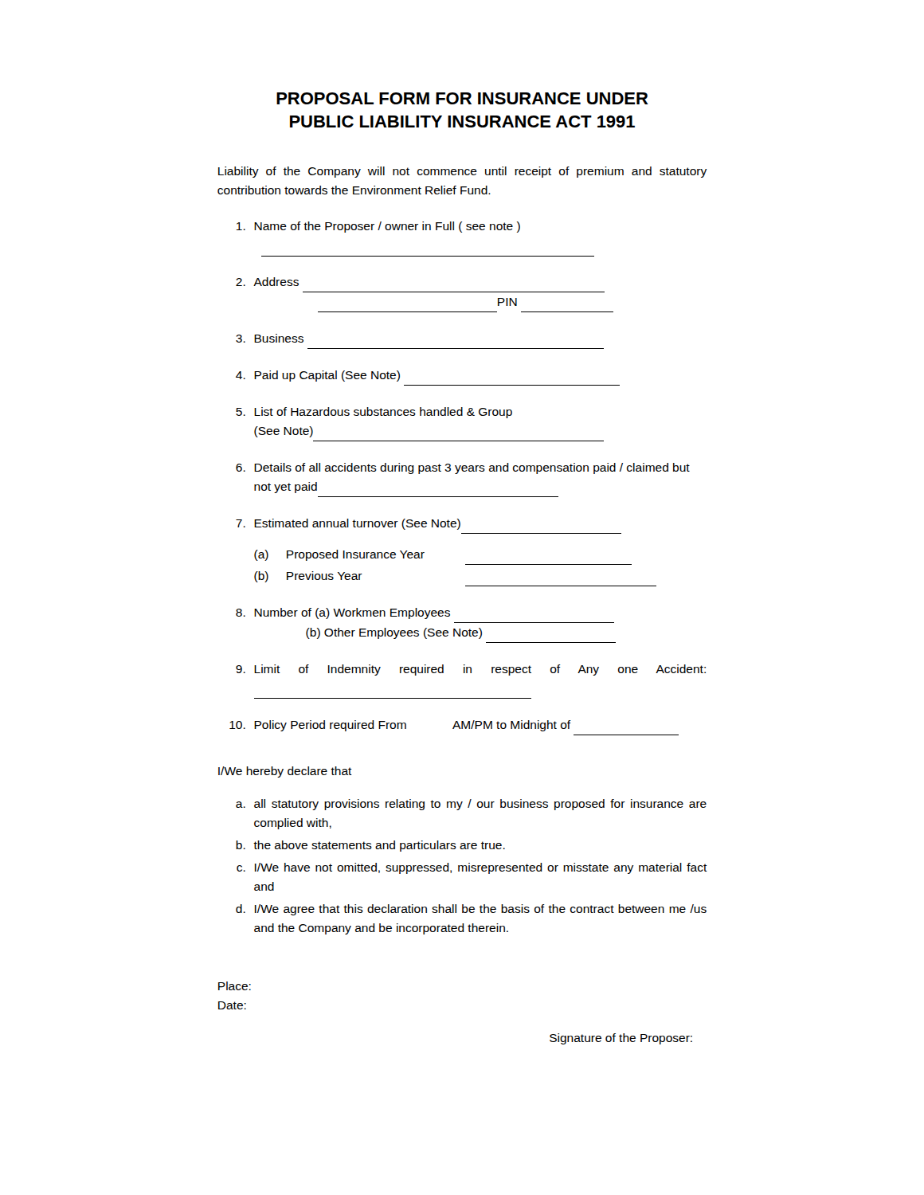PROPOSAL FORM FOR INSURANCE UNDER
PUBLIC LIABILITY INSURANCE ACT 1991
Liability of the Company will not commence until receipt of premium and statutory contribution towards the Environment Relief Fund.
Name of the Proposer / owner in Full ( see note )
Address
PIN
Business
Paid up Capital (See Note)
List of Hazardous substances handled & Group
(See Note)
Details of all accidents during past 3 years and compensation paid / claimed but not yet paid
Estimated annual turnover (See Note)
(a) Proposed Insurance Year (b) Previous Year
Number of (a) Workmen Employees
(b) Other Employees (See Note)
Limit of Indemnity required in respect of Any one Accident:
Policy Period required From AM/PM to Midnight of
I/We hereby declare that
all statutory provisions relating to my / our business proposed for insurance are complied with,
the above statements and particulars are true.
I/We have not omitted, suppressed, misrepresented or misstate any material fact and
I/We agree that this declaration shall be the basis of the contract between me /us and the Company and be incorporated therein.
Place:
Date:
Signature of the Proposer: